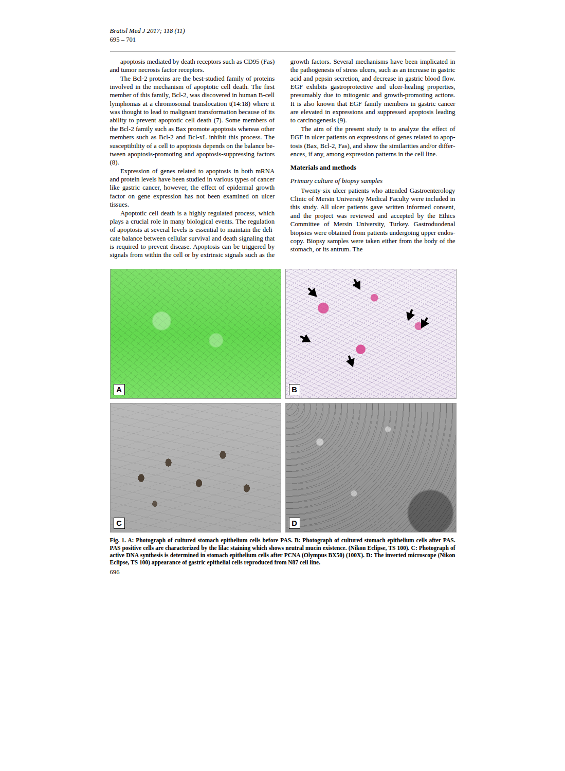Bratisl Med J 2017; 118 (11)
695 – 701
apoptosis mediated by death receptors such as CD95 (Fas) and tumor necrosis factor receptors.
The Bcl-2 proteins are the best-studied family of proteins involved in the mechanism of apoptotic cell death. The first member of this family, Bcl-2, was discovered in human B-cell lymphomas at a chromosomal translocation t(14:18) where it was thought to lead to malignant transformation because of its ability to prevent apoptotic cell death (7). Some members of the Bcl-2 family such as Bax promote apoptosis whereas other members such as Bcl-2 and Bcl-xL inhibit this process. The susceptibility of a cell to apoptosis depends on the balance between apoptosis-promoting and apoptosis-suppressing factors (8).
Expression of genes related to apoptosis in both mRNA and protein levels have been studied in various types of cancer like gastric cancer, however, the effect of epidermal growth factor on gene expression has not been examined on ulcer tissues.
Apoptotic cell death is a highly regulated process, which plays a crucial role in many biological events. The regulation of apoptosis at several levels is essential to maintain the delicate balance between cellular survival and death signaling that is required to prevent disease. Apoptosis can be triggered by signals from within the cell or by extrinsic signals such as the growth factors. Several mechanisms have been implicated in the pathogenesis of stress ulcers, such as an increase in gastric acid and pepsin secretion, and decrease in gastric blood flow. EGF exhibits gastroprotective and ulcer-healing properties, presumably due to mitogenic and growth-promoting actions. It is also known that EGF family members in gastric cancer are elevated in expressions and suppressed apoptosis leading to carcinogenesis (9).
The aim of the present study is to analyze the effect of EGF in ulcer patients on expressions of genes related to apoptosis (Bax, Bcl-2, Fas), and show the similarities and/or differences, if any, among expression patterns in the cell line.
Materials and methods
Primary culture of biopsy samples
Twenty-six ulcer patients who attended Gastroenterology Clinic of Mersin University Medical Faculty were included in this study. All ulcer patients gave written informed consent, and the project was reviewed and accepted by the Ethics Committee of Mersin University, Turkey. Gastroduodenal biopsies were obtained from patients undergoing upper endoscopy. Biopsy samples were taken either from the body of the stomach, or its antrum. The
A
B
C
D
Fig. 1. A: Photograph of cultured stomach epithelium cells before PAS. B: Photograph of cultured stomach epithelium cells after PAS. PAS positive cells are characterized by the lilac staining which shows neutral mucin existence. (Nikon Eclipse, TS 100). C: Photograph of active DNA synthesis is determined in stomach epithelium cells after PCNA (Olympus BX50) (100X). D: The inverted microscope (Nikon Eclipse, TS 100) appearance of gastric epithelial cells reproduced from N87 cell line.
696